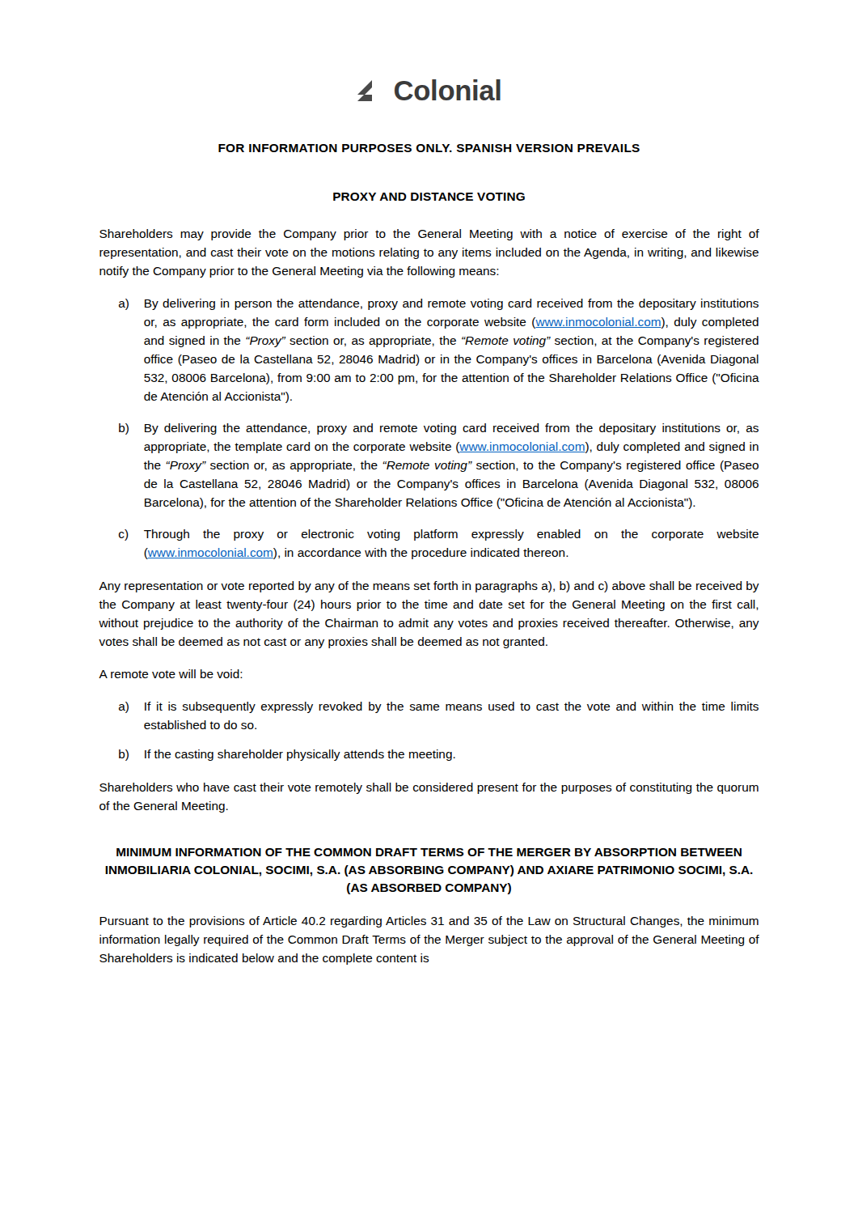Colonial
FOR INFORMATION PURPOSES ONLY. SPANISH VERSION PREVAILS
PROXY AND DISTANCE VOTING
Shareholders may provide the Company prior to the General Meeting with a notice of exercise of the right of representation, and cast their vote on the motions relating to any items included on the Agenda, in writing, and likewise notify the Company prior to the General Meeting via the following means:
By delivering in person the attendance, proxy and remote voting card received from the depositary institutions or, as appropriate, the card form included on the corporate website (www.inmocolonial.com), duly completed and signed in the “Proxy” section or, as appropriate, the “Remote voting” section, at the Company's registered office (Paseo de la Castellana 52, 28046 Madrid) or in the Company's offices in Barcelona (Avenida Diagonal 532, 08006 Barcelona), from 9:00 am to 2:00 pm, for the attention of the Shareholder Relations Office ("Oficina de Atención al Accionista").
By delivering the attendance, proxy and remote voting card received from the depositary institutions or, as appropriate, the template card on the corporate website (www.inmocolonial.com), duly completed and signed in the “Proxy” section or, as appropriate, the “Remote voting” section, to the Company's registered office (Paseo de la Castellana 52, 28046 Madrid) or the Company's offices in Barcelona (Avenida Diagonal 532, 08006 Barcelona), for the attention of the Shareholder Relations Office ("Oficina de Atención al Accionista").
Through the proxy or electronic voting platform expressly enabled on the corporate website (www.inmocolonial.com), in accordance with the procedure indicated thereon.
Any representation or vote reported by any of the means set forth in paragraphs a), b) and c) above shall be received by the Company at least twenty-four (24) hours prior to the time and date set for the General Meeting on the first call, without prejudice to the authority of the Chairman to admit any votes and proxies received thereafter. Otherwise, any votes shall be deemed as not cast or any proxies shall be deemed as not granted.
A remote vote will be void:
If it is subsequently expressly revoked by the same means used to cast the vote and within the time limits established to do so.
If the casting shareholder physically attends the meeting.
Shareholders who have cast their vote remotely shall be considered present for the purposes of constituting the quorum of the General Meeting.
MINIMUM INFORMATION OF THE COMMON DRAFT TERMS OF THE MERGER BY ABSORPTION BETWEEN INMOBILIARIA COLONIAL, SOCIMI, S.A. (AS ABSORBING COMPANY) AND AXIARE PATRIMONIO SOCIMI, S.A. (AS ABSORBED COMPANY)
Pursuant to the provisions of Article 40.2 regarding Articles 31 and 35 of the Law on Structural Changes, the minimum information legally required of the Common Draft Terms of the Merger subject to the approval of the General Meeting of Shareholders is indicated below and the complete content is